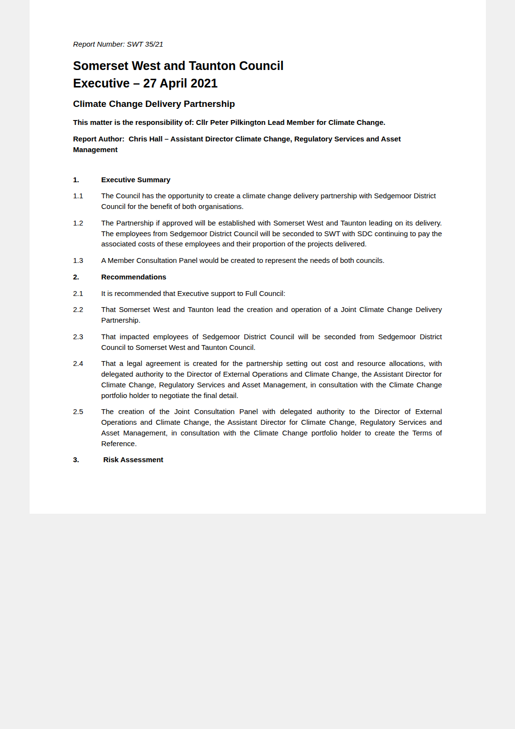Report Number: SWT 35/21
Somerset West and Taunton Council
Executive – 27 April 2021
Climate Change Delivery Partnership
This matter is the responsibility of: Cllr Peter Pilkington Lead Member for Climate Change.
Report Author: Chris Hall – Assistant Director Climate Change, Regulatory Services and Asset Management
1. Executive Summary
1.1 The Council has the opportunity to create a climate change delivery partnership with Sedgemoor District Council for the benefit of both organisations.
1.2 The Partnership if approved will be established with Somerset West and Taunton leading on its delivery. The employees from Sedgemoor District Council will be seconded to SWT with SDC continuing to pay the associated costs of these employees and their proportion of the projects delivered.
1.3 A Member Consultation Panel would be created to represent the needs of both councils.
2. Recommendations
2.1 It is recommended that Executive support to Full Council:
2.2 That Somerset West and Taunton lead the creation and operation of a Joint Climate Change Delivery Partnership.
2.3 That impacted employees of Sedgemoor District Council will be seconded from Sedgemoor District Council to Somerset West and Taunton Council.
2.4 That a legal agreement is created for the partnership setting out cost and resource allocations, with delegated authority to the Director of External Operations and Climate Change, the Assistant Director for Climate Change, Regulatory Services and Asset Management, in consultation with the Climate Change portfolio holder to negotiate the final detail.
2.5 The creation of the Joint Consultation Panel with delegated authority to the Director of External Operations and Climate Change, the Assistant Director for Climate Change, Regulatory Services and Asset Management, in consultation with the Climate Change portfolio holder to create the Terms of Reference.
3. Risk Assessment